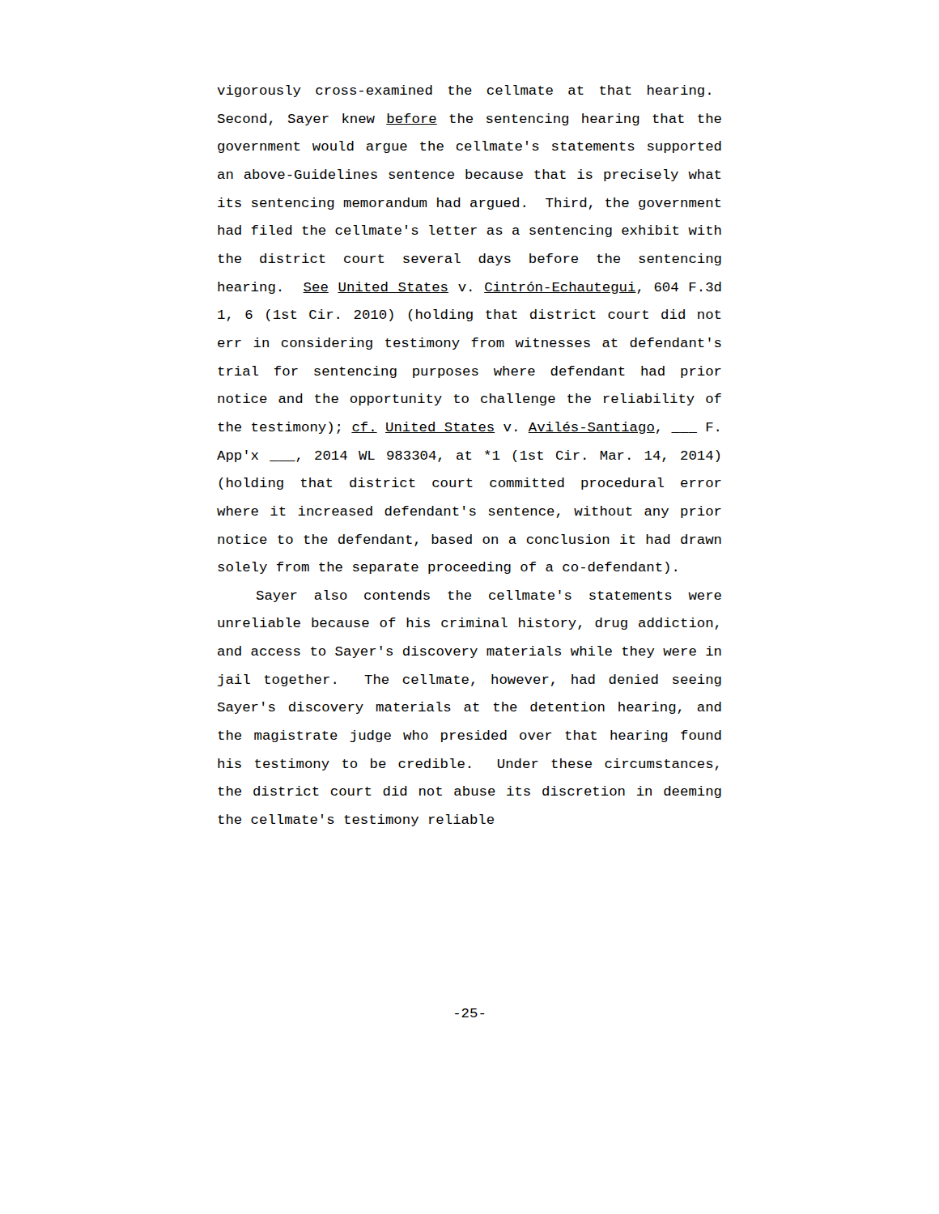vigorously cross-examined the cellmate at that hearing. Second, Sayer knew before the sentencing hearing that the government would argue the cellmate's statements supported an above-Guidelines sentence because that is precisely what its sentencing memorandum had argued. Third, the government had filed the cellmate's letter as a sentencing exhibit with the district court several days before the sentencing hearing. See United States v. Cintrón-Echautegui, 604 F.3d 1, 6 (1st Cir. 2010) (holding that district court did not err in considering testimony from witnesses at defendant's trial for sentencing purposes where defendant had prior notice and the opportunity to challenge the reliability of the testimony); cf. United States v. Avilés-Santiago, ___ F. App'x ___, 2014 WL 983304, at *1 (1st Cir. Mar. 14, 2014) (holding that district court committed procedural error where it increased defendant's sentence, without any prior notice to the defendant, based on a conclusion it had drawn solely from the separate proceeding of a co-defendant).
Sayer also contends the cellmate's statements were unreliable because of his criminal history, drug addiction, and access to Sayer's discovery materials while they were in jail together. The cellmate, however, had denied seeing Sayer's discovery materials at the detention hearing, and the magistrate judge who presided over that hearing found his testimony to be credible. Under these circumstances, the district court did not abuse its discretion in deeming the cellmate's testimony reliable
-25-